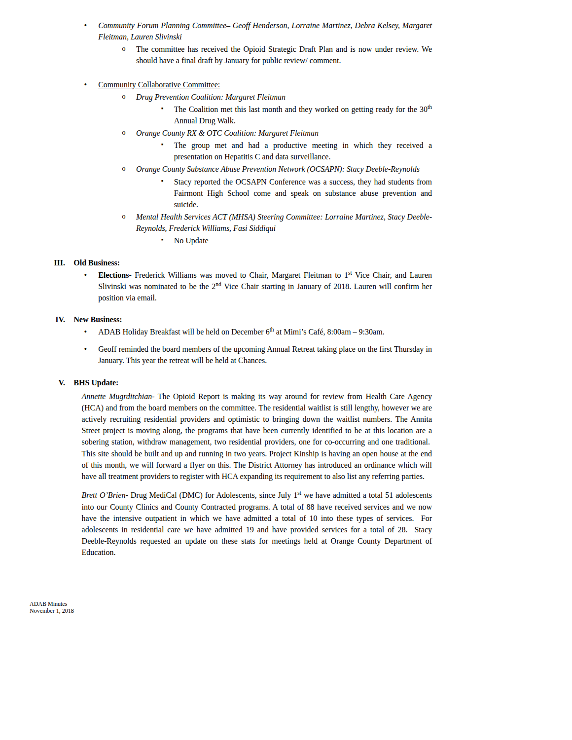Community Forum Planning Committee– Geoff Henderson, Lorraine Martinez, Debra Kelsey, Margaret Fleitman, Lauren Slivinski
The committee has received the Opioid Strategic Draft Plan and is now under review. We should have a final draft by January for public review/ comment.
Community Collaborative Committee:
Drug Prevention Coalition: Margaret Fleitman
The Coalition met this last month and they worked on getting ready for the 30th Annual Drug Walk.
Orange County RX & OTC Coalition: Margaret Fleitman
The group met and had a productive meeting in which they received a presentation on Hepatitis C and data surveillance.
Orange County Substance Abuse Prevention Network (OCSAPN): Stacy Deeble-Reynolds
Stacy reported the OCSAPN Conference was a success, they had students from Fairmont High School come and speak on substance abuse prevention and suicide.
Mental Health Services ACT (MHSA) Steering Committee: Lorraine Martinez, Stacy Deeble-Reynolds, Frederick Williams, Fasi Siddiqui
No Update
III.
Old Business:
Elections- Frederick Williams was moved to Chair, Margaret Fleitman to 1st Vice Chair, and Lauren Slivinski was nominated to be the 2nd Vice Chair starting in January of 2018. Lauren will confirm her position via email.
IV.
New Business:
ADAB Holiday Breakfast will be held on December 6th at Mimi’s Café, 8:00am – 9:30am.
Geoff reminded the board members of the upcoming Annual Retreat taking place on the first Thursday in January. This year the retreat will be held at Chances.
V.
BHS Update:
Annette Mugrditchian- The Opioid Report is making its way around for review from Health Care Agency (HCA) and from the board members on the committee. The residential waitlist is still lengthy, however we are actively recruiting residential providers and optimistic to bringing down the waitlist numbers. The Annita Street project is moving along, the programs that have been currently identified to be at this location are a sobering station, withdraw management, two residential providers, one for co-occurring and one traditional. This site should be built and up and running in two years. Project Kinship is having an open house at the end of this month, we will forward a flyer on this. The District Attorney has introduced an ordinance which will have all treatment providers to register with HCA expanding its requirement to also list any referring parties.
Brett O’Brien- Drug MediCal (DMC) for Adolescents, since July 1st we have admitted a total 51 adolescents into our County Clinics and County Contracted programs. A total of 88 have received services and we now have the intensive outpatient in which we have admitted a total of 10 into these types of services. For adolescents in residential care we have admitted 19 and have provided services for a total of 28. Stacy Deeble-Reynolds requested an update on these stats for meetings held at Orange County Department of Education.
ADAB Minutes
November 1, 2018